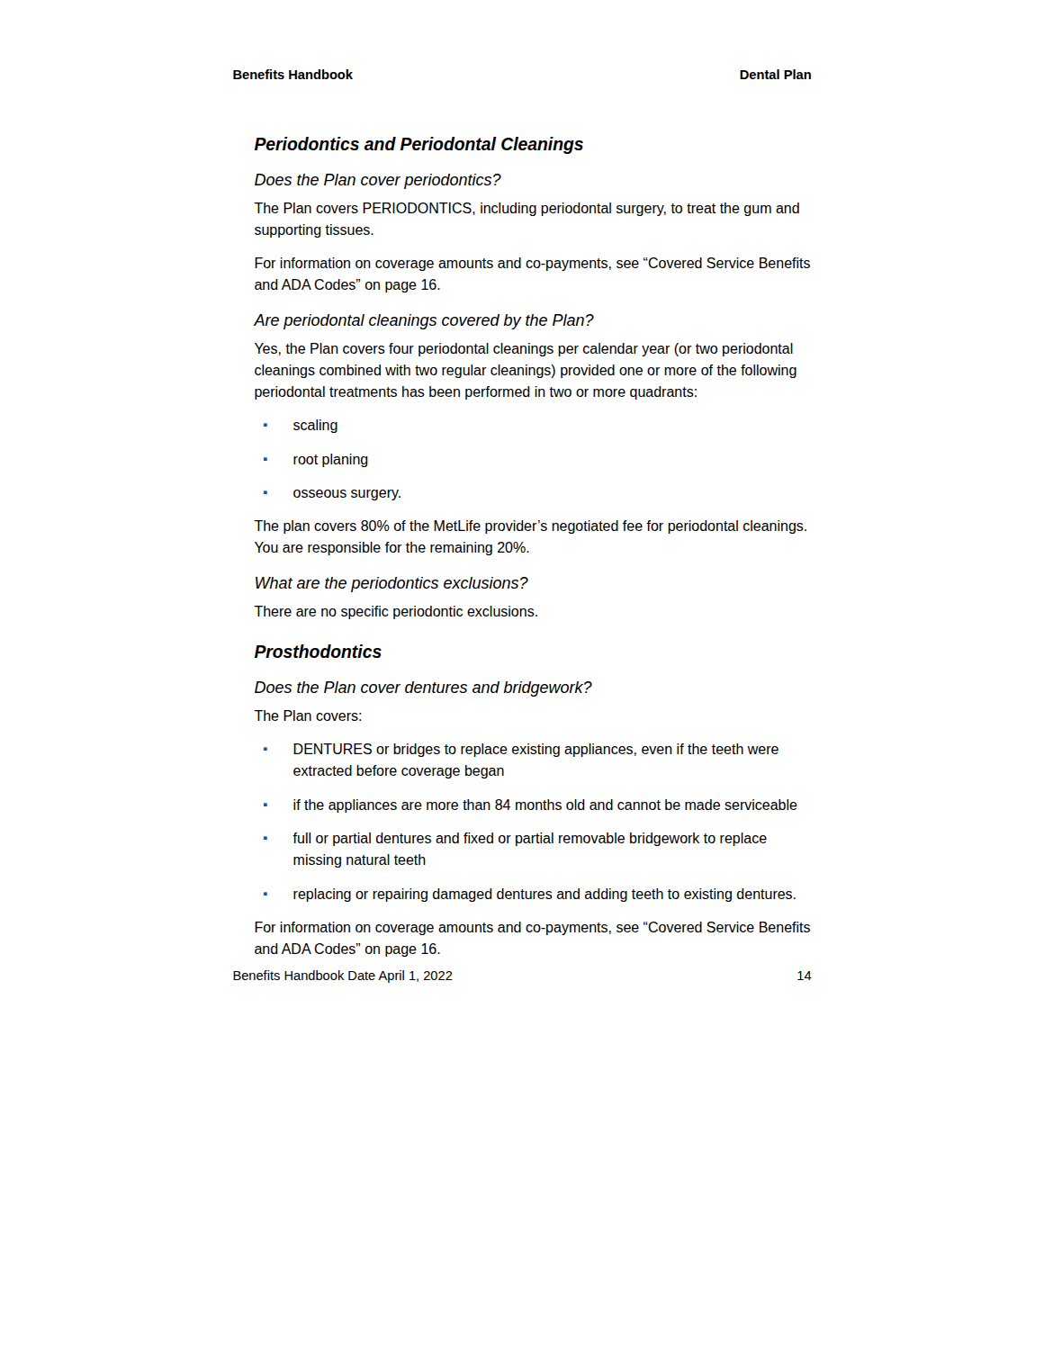Benefits Handbook Dental Plan
Periodontics and Periodontal Cleanings
Does the Plan cover periodontics?
The Plan covers PERIODONTICS, including periodontal surgery, to treat the gum and supporting tissues.
For information on coverage amounts and co-payments, see “Covered Service Benefits and ADA Codes” on page 16.
Are periodontal cleanings covered by the Plan?
Yes, the Plan covers four periodontal cleanings per calendar year (or two periodontal cleanings combined with two regular cleanings) provided one or more of the following periodontal treatments has been performed in two or more quadrants:
scaling
root planing
osseous surgery.
The plan covers 80% of the MetLife provider’s negotiated fee for periodontal cleanings. You are responsible for the remaining 20%.
What are the periodontics exclusions?
There are no specific periodontic exclusions.
Prosthodontics
Does the Plan cover dentures and bridgework?
The Plan covers:
DENTURES or bridges to replace existing appliances, even if the teeth were extracted before coverage began
if the appliances are more than 84 months old and cannot be made serviceable
full or partial dentures and fixed or partial removable bridgework to replace missing natural teeth
replacing or repairing damaged dentures and adding teeth to existing dentures.
For information on coverage amounts and co-payments, see “Covered Service Benefits and ADA Codes” on page 16.
Benefits Handbook Date April 1, 2022 14